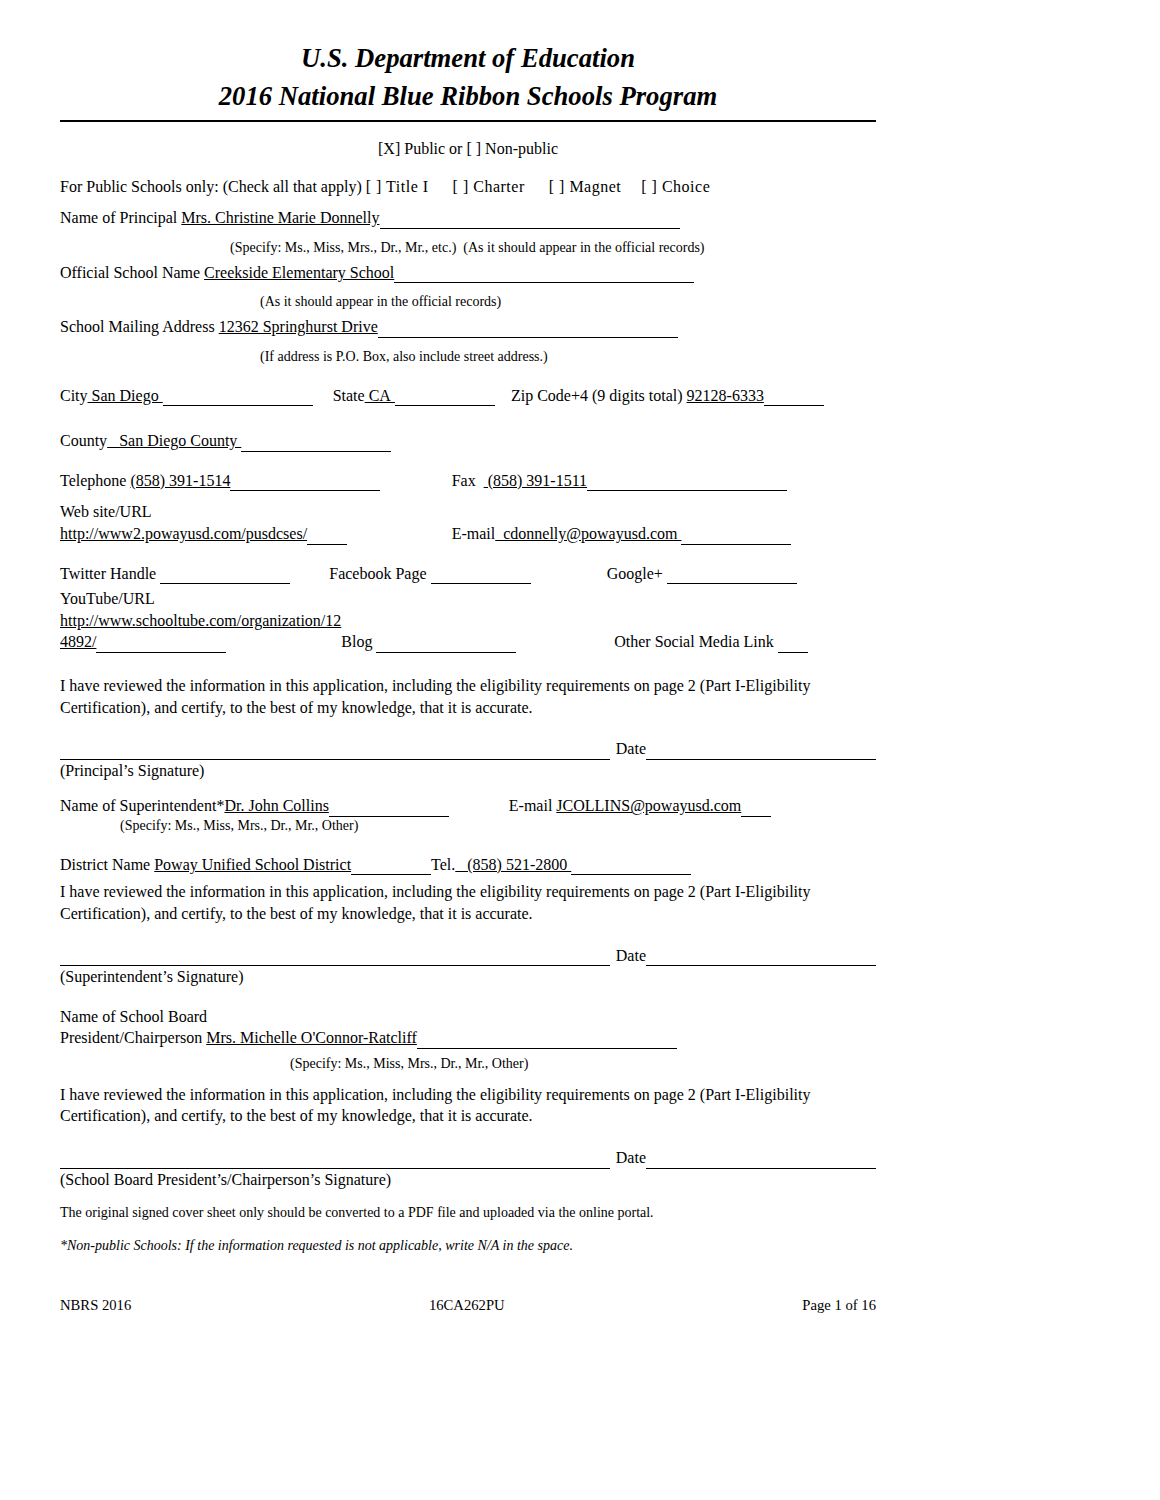U.S. Department of Education
2016 National Blue Ribbon Schools Program
[X] Public or [ ] Non-public
For Public Schools only: (Check all that apply) [ ] Title I [ ] Charter [ ] Magnet [ ] Choice
Name of Principal Mrs. Christine Marie Donnelly
(Specify: Ms., Miss, Mrs., Dr., Mr., etc.) (As it should appear in the official records)
Official School Name Creekside Elementary School
(As it should appear in the official records)
School Mailing Address 12362 Springhurst Drive
(If address is P.O. Box, also include street address.)
City San Diego State CA Zip Code+4 (9 digits total) 92128-6333
County San Diego County
| Telephone (858) 391-1514 | Fax (858) 391-1511 |
| Web site/URL http://www2.powayusd.com/pusdcses/ | E-mail cdonnelly@powayusd.com |
| Twitter Handle | Facebook Page | Google+ |
| YouTube/URL |
| http://www.schooltube.com/organization/12 4892/ | Blog | Other Social Media Link |
I have reviewed the information in this application, including the eligibility requirements on page 2 (Part I-Eligibility Certification), and certify, to the best of my knowledge, that it is accurate.
Date
(Principal’s Signature)
| Name of Superintendent* Dr. John Collins | E-mail JCOLLINS@powayusd.com |
| (Specify: Ms., Miss, Mrs., Dr., Mr., Other) | |
District Name Poway Unified School District Tel. (858) 521-2800
I have reviewed the information in this application, including the eligibility requirements on page 2 (Part I-Eligibility Certification), and certify, to the best of my knowledge, that it is accurate.
Date
(Superintendent’s Signature)
Name of School Board
President/Chairperson Mrs. Michelle O'Connor-Ratcliff
(Specify: Ms., Miss, Mrs., Dr., Mr., Other)
I have reviewed the information in this application, including the eligibility requirements on page 2 (Part I-Eligibility Certification), and certify, to the best of my knowledge, that it is accurate.
Date
(School Board President’s/Chairperson’s Signature)
The original signed cover sheet only should be converted to a PDF file and uploaded via the online portal.
*Non-public Schools: If the information requested is not applicable, write N/A in the space.
NBRS 2016 16CA262PU Page 1 of 16